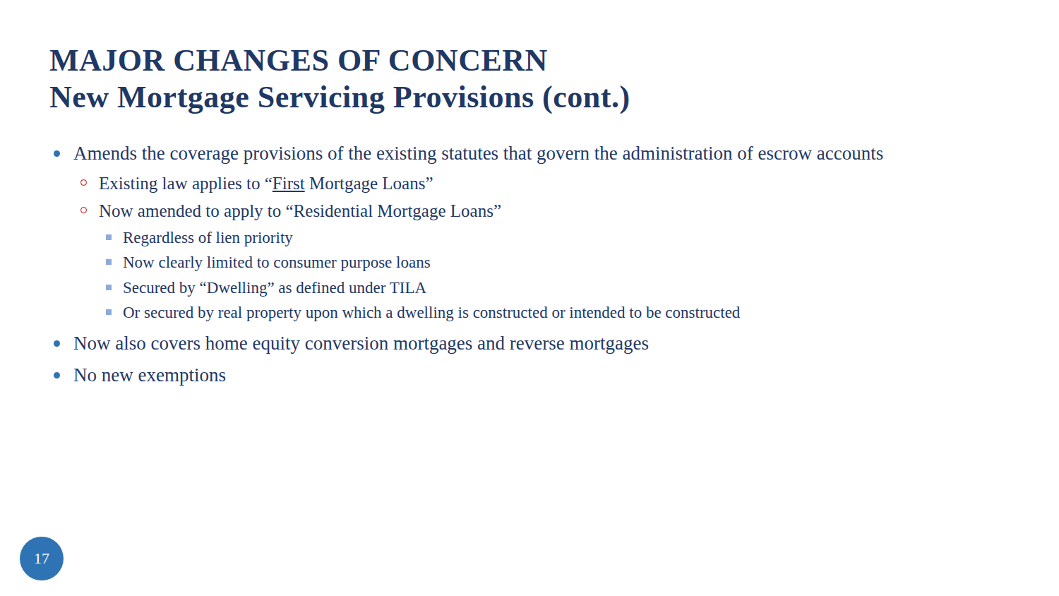MAJOR CHANGES OF CONCERN
New Mortgage Servicing Provisions (cont.)
Amends the coverage provisions of the existing statutes that govern the administration of escrow accounts
Existing law applies to “First Mortgage Loans”
Now amended to apply to “Residential Mortgage Loans”
Regardless of lien priority
Now clearly limited to consumer purpose loans
Secured by “Dwelling” as defined under TILA
Or secured by real property upon which a dwelling is constructed or intended to be constructed
Now also covers home equity conversion mortgages and reverse mortgages
No new exemptions
17